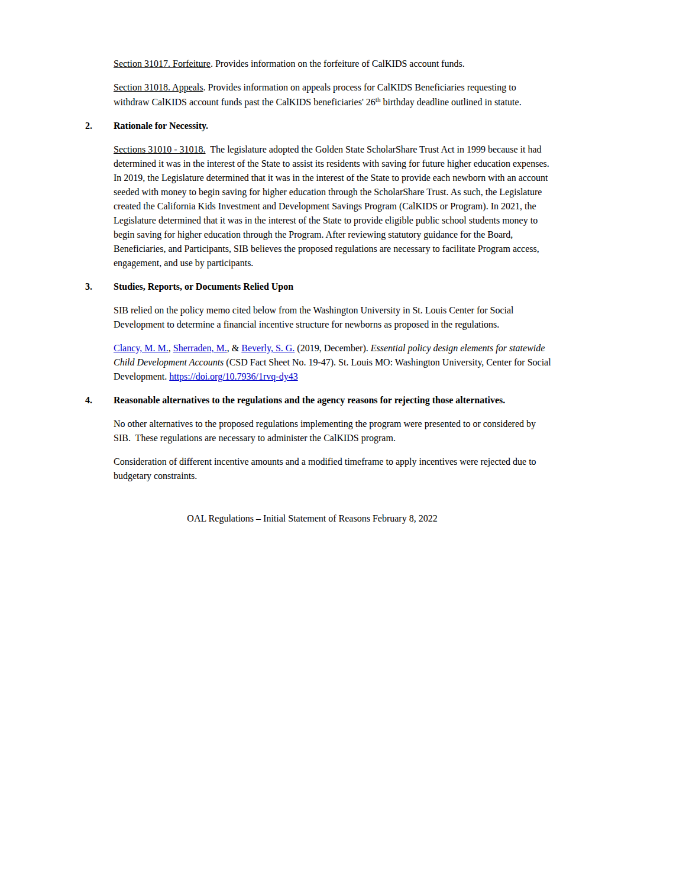Section 31017. Forfeiture. Provides information on the forfeiture of CalKIDS account funds.
Section 31018. Appeals. Provides information on appeals process for CalKIDS Beneficiaries requesting to withdraw CalKIDS account funds past the CalKIDS beneficiaries' 26th birthday deadline outlined in statute.
2. Rationale for Necessity.
Sections 31010 - 31018. The legislature adopted the Golden State ScholarShare Trust Act in 1999 because it had determined it was in the interest of the State to assist its residents with saving for future higher education expenses. In 2019, the Legislature determined that it was in the interest of the State to provide each newborn with an account seeded with money to begin saving for higher education through the ScholarShare Trust. As such, the Legislature created the California Kids Investment and Development Savings Program (CalKIDS or Program). In 2021, the Legislature determined that it was in the interest of the State to provide eligible public school students money to begin saving for higher education through the Program. After reviewing statutory guidance for the Board, Beneficiaries, and Participants, SIB believes the proposed regulations are necessary to facilitate Program access, engagement, and use by participants.
3. Studies, Reports, or Documents Relied Upon
SIB relied on the policy memo cited below from the Washington University in St. Louis Center for Social Development to determine a financial incentive structure for newborns as proposed in the regulations.
Clancy, M. M., Sherraden, M., & Beverly, S. G. (2019, December). Essential policy design elements for statewide Child Development Accounts (CSD Fact Sheet No. 19-47). St. Louis MO: Washington University, Center for Social Development. https://doi.org/10.7936/1rvq-dy43
4. Reasonable alternatives to the regulations and the agency reasons for rejecting those alternatives.
No other alternatives to the proposed regulations implementing the program were presented to or considered by SIB. These regulations are necessary to administer the CalKIDS program.
Consideration of different incentive amounts and a modified timeframe to apply incentives were rejected due to budgetary constraints.
OAL Regulations – Initial Statement of Reasons February 8, 2022